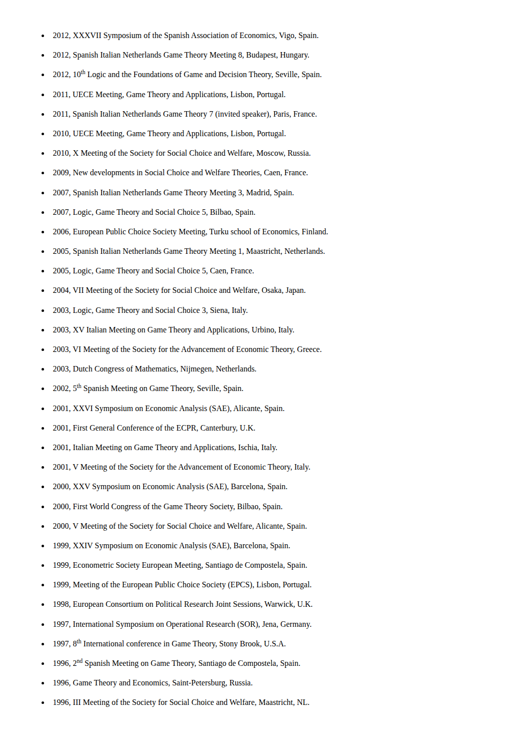2012, XXXVII Symposium of the Spanish Association of Economics, Vigo, Spain.
2012, Spanish Italian Netherlands Game Theory Meeting 8, Budapest, Hungary.
2012, 10th Logic and the Foundations of Game and Decision Theory, Seville, Spain.
2011, UECE Meeting, Game Theory and Applications, Lisbon, Portugal.
2011, Spanish Italian Netherlands Game Theory 7 (invited speaker), Paris, France.
2010, UECE Meeting, Game Theory and Applications, Lisbon, Portugal.
2010, X Meeting of the Society for Social Choice and Welfare, Moscow, Russia.
2009, New developments in Social Choice and Welfare Theories, Caen, France.
2007, Spanish Italian Netherlands Game Theory Meeting 3, Madrid, Spain.
2007, Logic, Game Theory and Social Choice 5, Bilbao, Spain.
2006, European Public Choice Society Meeting, Turku school of Economics, Finland.
2005, Spanish Italian Netherlands Game Theory Meeting 1, Maastricht, Netherlands.
2005, Logic, Game Theory and Social Choice 5, Caen, France.
2004, VII Meeting of the Society for Social Choice and Welfare, Osaka, Japan.
2003, Logic, Game Theory and Social Choice 3, Siena, Italy.
2003, XV Italian Meeting on Game Theory and Applications, Urbino, Italy.
2003, VI Meeting of the Society for the Advancement of Economic Theory, Greece.
2003, Dutch Congress of Mathematics, Nijmegen, Netherlands.
2002, 5th Spanish Meeting on Game Theory, Seville, Spain.
2001, XXVI Symposium on Economic Analysis (SAE), Alicante, Spain.
2001, First General Conference of the ECPR, Canterbury, U.K.
2001, Italian Meeting on Game Theory and Applications, Ischia, Italy.
2001, V Meeting of the Society for the Advancement of Economic Theory, Italy.
2000, XXV Symposium on Economic Analysis (SAE), Barcelona, Spain.
2000, First World Congress of the Game Theory Society, Bilbao, Spain.
2000, V Meeting of the Society for Social Choice and Welfare, Alicante, Spain.
1999, XXIV Symposium on Economic Analysis (SAE), Barcelona, Spain.
1999, Econometric Society European Meeting, Santiago de Compostela, Spain.
1999, Meeting of the European Public Choice Society (EPCS), Lisbon, Portugal.
1998, European Consortium on Political Research Joint Sessions, Warwick, U.K.
1997, International Symposium on Operational Research (SOR), Jena, Germany.
1997, 8th International conference in Game Theory, Stony Brook, U.S.A.
1996, 2nd Spanish Meeting on Game Theory, Santiago de Compostela, Spain.
1996, Game Theory and Economics, Saint-Petersburg, Russia.
1996, III Meeting of the Society for Social Choice and Welfare, Maastricht, NL.